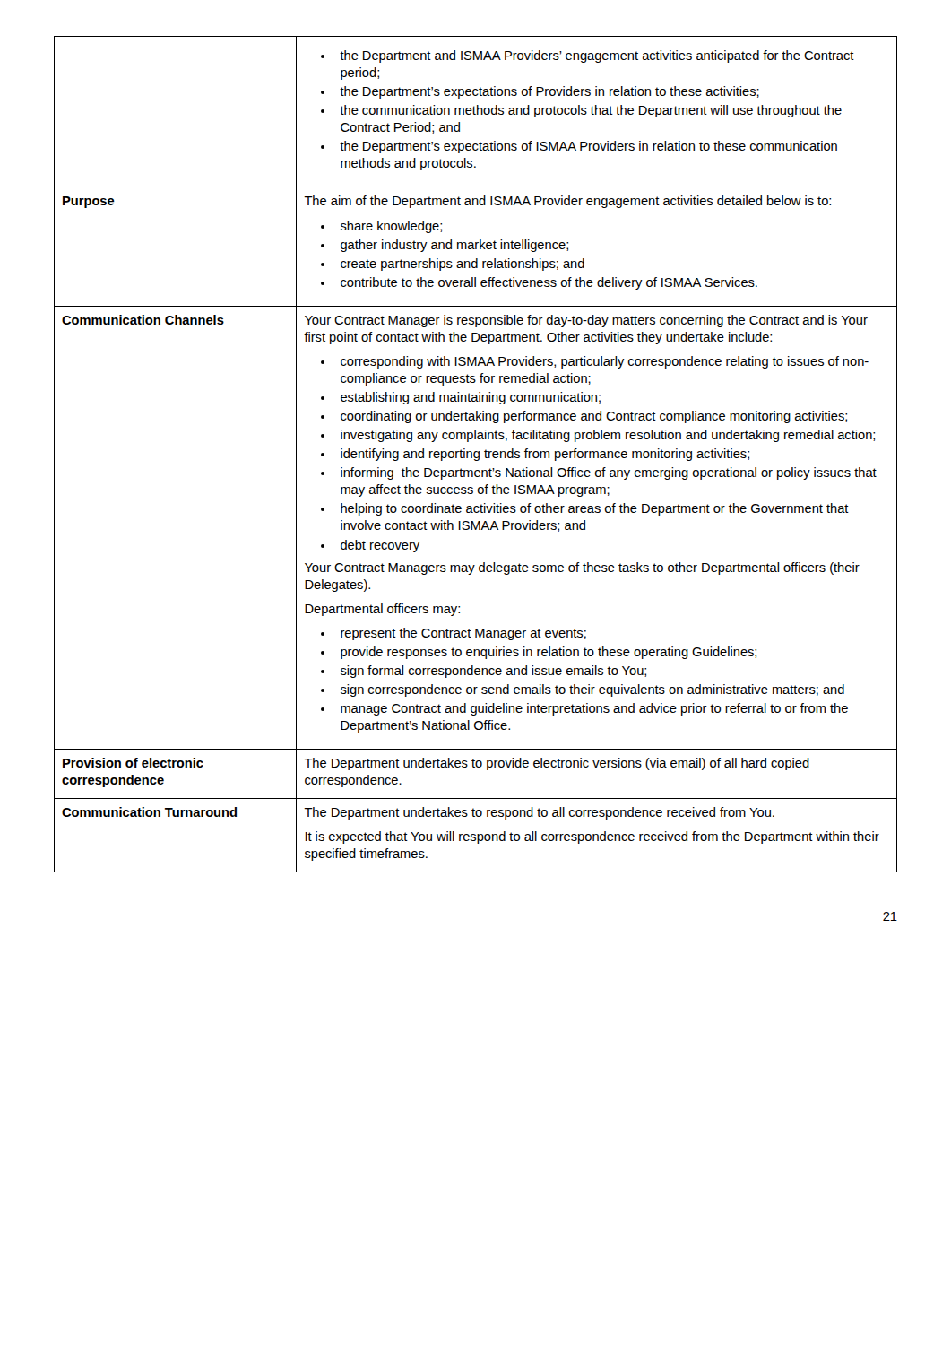| | the Department and ISMAA Providers’ engagement activities anticipated for the Contract period; the Department’s expectations of Providers in relation to these activities; the communication methods and protocols that the Department will use throughout the Contract Period; and the Department’s expectations of ISMAA Providers in relation to these communication methods and protocols. |
| Purpose | The aim of the Department and ISMAA Provider engagement activities detailed below is to: share knowledge; gather industry and market intelligence; create partnerships and relationships; and contribute to the overall effectiveness of the delivery of ISMAA Services. |
| Communication Channels | Your Contract Manager is responsible for day-to-day matters concerning the Contract and is Your first point of contact with the Department. Other activities they undertake include: corresponding with ISMAA Providers, particularly correspondence relating to issues of non-compliance or requests for remedial action; establishing and maintaining communication; coordinating or undertaking performance and Contract compliance monitoring activities; investigating any complaints, facilitating problem resolution and undertaking remedial action; identifying and reporting trends from performance monitoring activities; informing the Department’s National Office of any emerging operational or policy issues that may affect the success of the ISMAA program; helping to coordinate activities of other areas of the Department or the Government that involve contact with ISMAA Providers; and debt recovery Your Contract Managers may delegate some of these tasks to other Departmental officers (their Delegates). Departmental officers may: represent the Contract Manager at events; provide responses to enquiries in relation to these operating Guidelines; sign formal correspondence and issue emails to You; sign correspondence or send emails to their equivalents on administrative matters; and manage Contract and guideline interpretations and advice prior to referral to or from the Department’s National Office. |
| Provision of electronic correspondence | The Department undertakes to provide electronic versions (via email) of all hard copied correspondence. |
| Communication Turnaround | The Department undertakes to respond to all correspondence received from You. It is expected that You will respond to all correspondence received from the Department within their specified timeframes. |
21